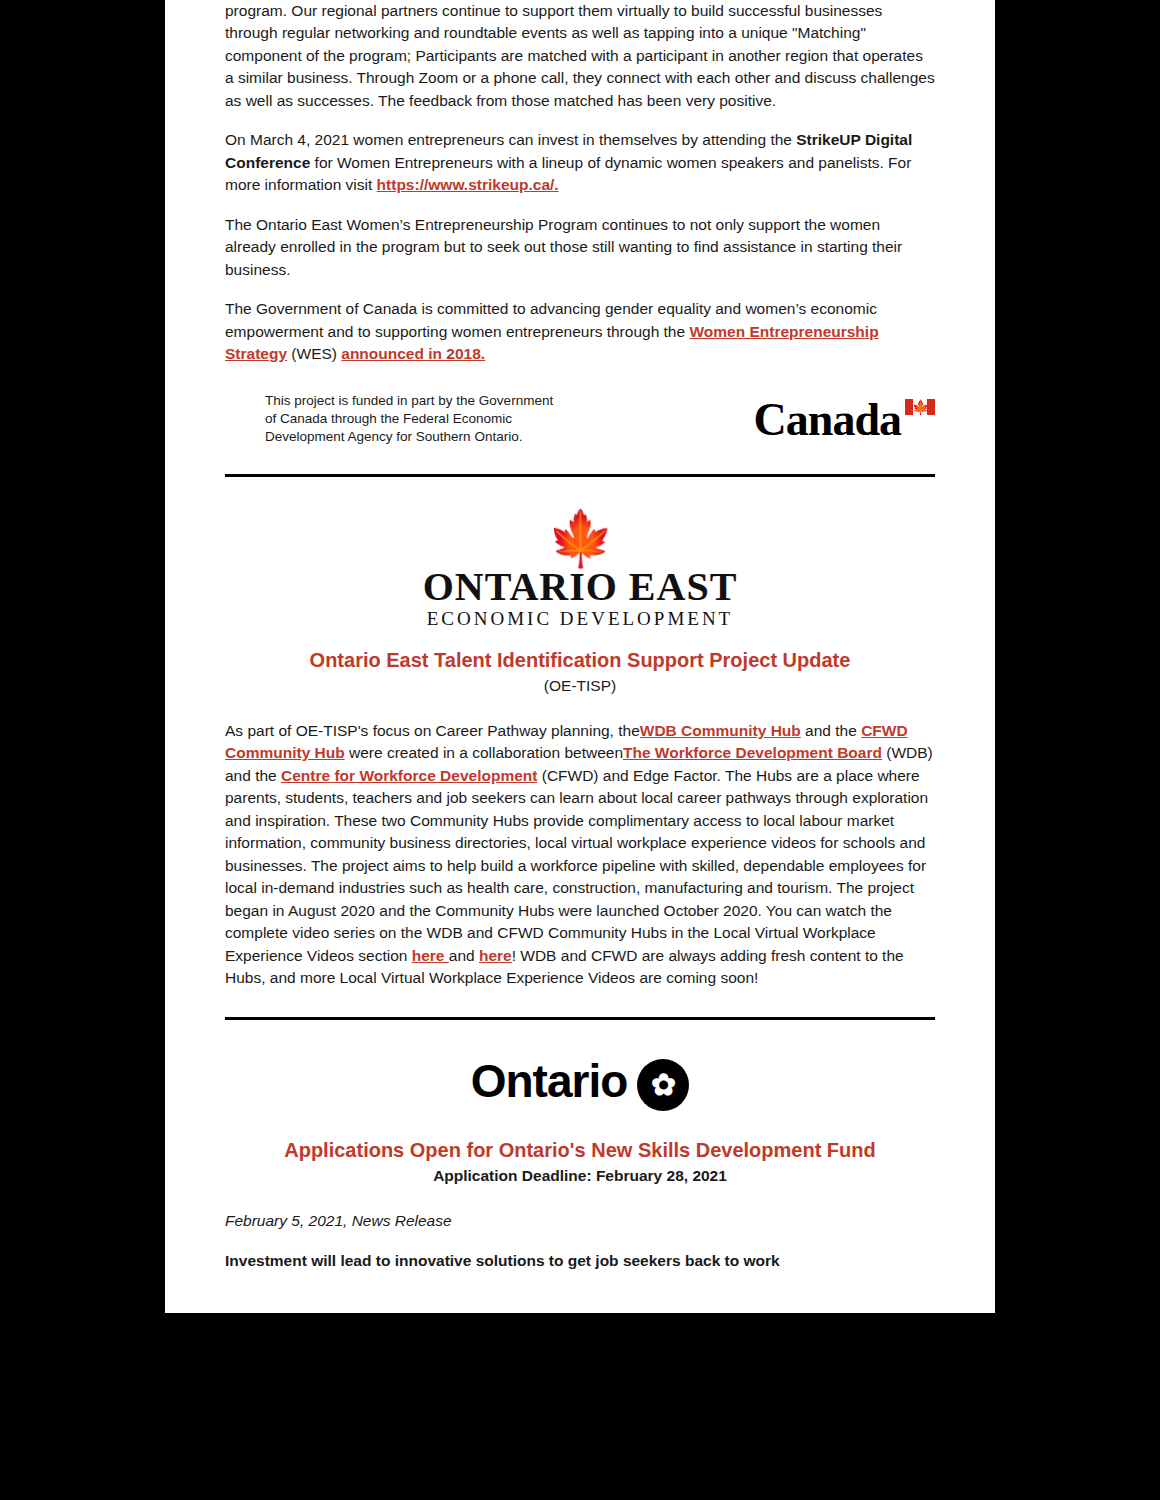program. Our regional partners continue to support them virtually to build successful businesses through regular networking and roundtable events as well as tapping into a unique "Matching" component of the program; Participants are matched with a participant in another region that operates a similar business. Through Zoom or a phone call, they connect with each other and discuss challenges as well as successes. The feedback from those matched has been very positive.
On March 4, 2021 women entrepreneurs can invest in themselves by attending the StrikeUP Digital Conference for Women Entrepreneurs with a lineup of dynamic women speakers and panelists. For more information visit https://www.strikeup.ca/.
The Ontario East Women’s Entrepreneurship Program continues to not only support the women already enrolled in the program but to seek out those still wanting to find assistance in starting their business.
The Government of Canada is committed to advancing gender equality and women’s economic empowerment and to supporting women entrepreneurs through the Women Entrepreneurship Strategy (WES) announced in 2018.
This project is funded in part by the Government
of Canada through the Federal Economic
Development Agency for Southern Ontario.
Canada🍁
🍁 ONTARIO EAST ECONOMIC DEVELOPMENT
Ontario East Talent Identification Support Project Update
(OE-TISP)
As part of OE-TISP's focus on Career Pathway planning, theWDB Community Hub and the CFWD Community Hub were created in a collaboration betweenThe Workforce Development Board (WDB) and the Centre for Workforce Development (CFWD) and Edge Factor. The Hubs are a place where parents, students, teachers and job seekers can learn about local career pathways through exploration and inspiration. These two Community Hubs provide complimentary access to local labour market information, community business directories, local virtual workplace experience videos for schools and businesses. The project aims to help build a workforce pipeline with skilled, dependable employees for local in-demand industries such as health care, construction, manufacturing and tourism. The project began in August 2020 and the Community Hubs were launched October 2020. You can watch the complete video series on the WDB and CFWD Community Hubs in the Local Virtual Workplace Experience Videos section here and here! WDB and CFWD are always adding fresh content to the Hubs, and more Local Virtual Workplace Experience Videos are coming soon!
Ontario✿
Applications Open for Ontario's New Skills Development Fund
Application Deadline: February 28, 2021
February 5, 2021, News Release
Investment will lead to innovative solutions to get job seekers back to work